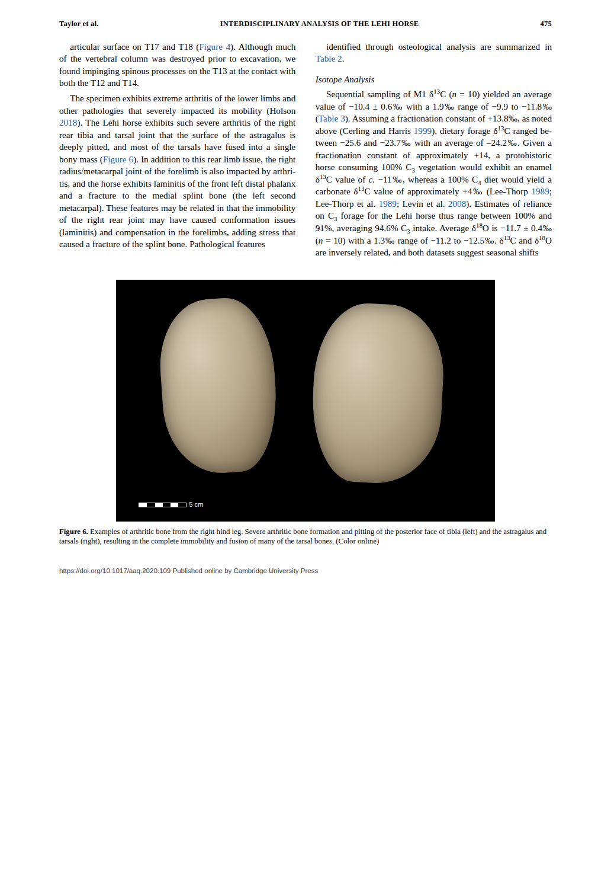Taylor et al. Interdisciplinary Analysis of the Lehi Horse 475
articular surface on T17 and T18 (Figure 4). Although much of the vertebral column was destroyed prior to excavation, we found impinging spinous processes on the T13 at the contact with both the T12 and T14.
The specimen exhibits extreme arthritis of the lower limbs and other pathologies that severely impacted its mobility (Holson 2018). The Lehi horse exhibits such severe arthritis of the right rear tibia and tarsal joint that the surface of the astragalus is deeply pitted, and most of the tarsals have fused into a single bony mass (Figure 6). In addition to this rear limb issue, the right radius/metacarpal joint of the forelimb is also impacted by arthritis, and the horse exhibits laminitis of the front left distal phalanx and a fracture to the medial splint bone (the left second metacarpal). These features may be related in that the immobility of the right rear joint may have caused conformation issues (laminitis) and compensation in the forelimbs, adding stress that caused a fracture of the splint bone. Pathological features
identified through osteological analysis are summarized in Table 2.
Isotope Analysis
Sequential sampling of M1 δ13C (n = 10) yielded an average value of −10.4 ± 0.6‰ with a 1.9‰ range of −9.9 to −11.8‰ (Table 3). Assuming a fractionation constant of +13.8‰, as noted above (Cerling and Harris 1999), dietary forage δ13C ranged between −25.6 and −23.7‰ with an average of –24.2‰. Given a fractionation constant of approximately +14, a protohistoric horse consuming 100% C3 vegetation would exhibit an enamel δ13C value of c. −11‰, whereas a 100% C4 diet would yield a carbonate δ13C value of approximately +4‰ (Lee-Thorp 1989; Lee-Thorp et al. 1989; Levin et al. 2008). Estimates of reliance on C3 forage for the Lehi horse thus range between 100% and 91%, averaging 94.6% C3 intake. Average δ18O is −11.7 ± 0.4‰ (n = 10) with a 1.3‰ range of −11.2 to −12.5‰. δ13C and δ18O are inversely related, and both datasets suggest seasonal shifts
5 cm
Figure 6. Examples of arthritic bone from the right hind leg. Severe arthritic bone formation and pitting of the posterior face of tibia (left) and the astragalus and tarsals (right), resulting in the complete immobility and fusion of many of the tarsal bones. (Color online)
https://doi.org/10.1017/aaq.2020.109 Published online by Cambridge University Press